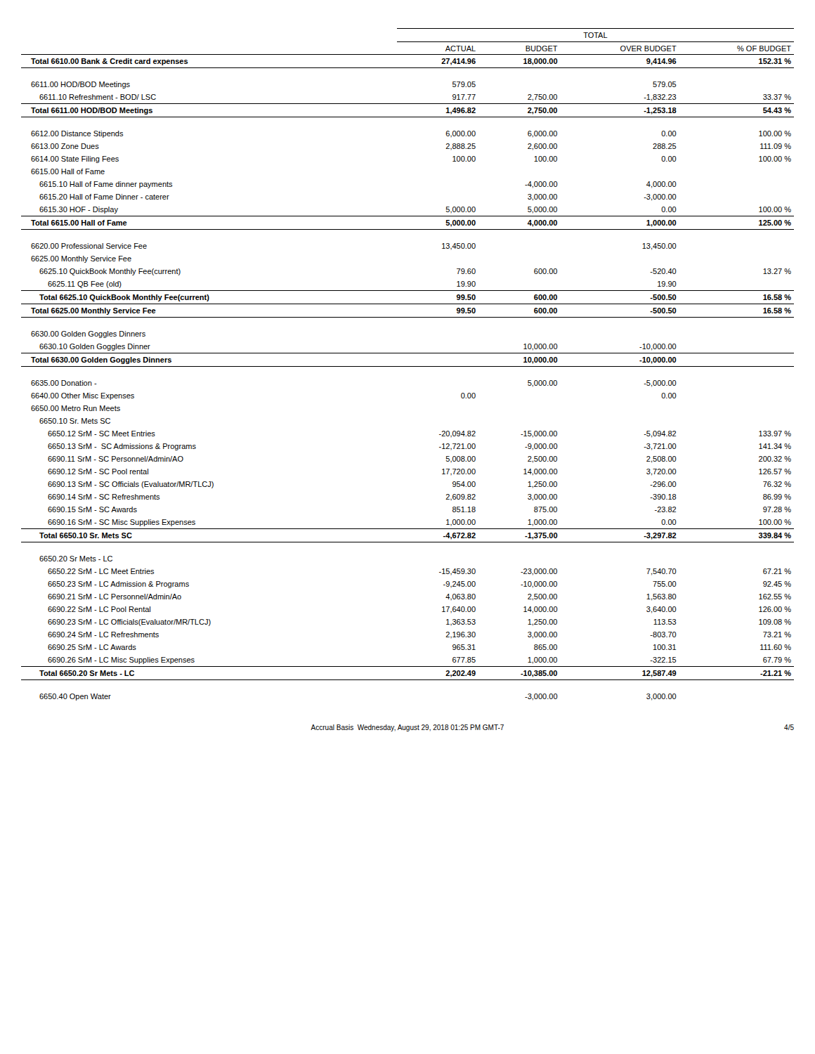| | TOTAL |
| --- | --- |
| | ACTUAL | BUDGET | OVER BUDGET | % OF BUDGET |
| Total 6610.00 Bank & Credit card expenses | 27,414.96 | 18,000.00 | 9,414.96 | 152.31 % |
| 6611.00 HOD/BOD Meetings | 579.05 | | 579.05 | |
| 6611.10 Refreshment - BOD/ LSC | 917.77 | 2,750.00 | -1,832.23 | 33.37 % |
| Total 6611.00 HOD/BOD Meetings | 1,496.82 | 2,750.00 | -1,253.18 | 54.43 % |
| 6612.00 Distance Stipends | 6,000.00 | 6,000.00 | 0.00 | 100.00 % |
| 6613.00 Zone Dues | 2,888.25 | 2,600.00 | 288.25 | 111.09 % |
| 6614.00 State Filing Fees | 100.00 | 100.00 | 0.00 | 100.00 % |
| 6615.00 Hall of Fame | | | | |
| 6615.10 Hall of Fame dinner payments | | -4,000.00 | 4,000.00 | |
| 6615.20 Hall of Fame Dinner - caterer | | 3,000.00 | -3,000.00 | |
| 6615.30 HOF - Display | 5,000.00 | 5,000.00 | 0.00 | 100.00 % |
| Total 6615.00 Hall of Fame | 5,000.00 | 4,000.00 | 1,000.00 | 125.00 % |
| 6620.00 Professional Service Fee | 13,450.00 | | 13,450.00 | |
| 6625.00 Monthly Service Fee | | | | |
| 6625.10 QuickBook Monthly Fee(current) | 79.60 | 600.00 | -520.40 | 13.27 % |
| 6625.11 QB Fee (old) | 19.90 | | 19.90 | |
| Total 6625.10 QuickBook Monthly Fee(current) | 99.50 | 600.00 | -500.50 | 16.58 % |
| Total 6625.00 Monthly Service Fee | 99.50 | 600.00 | -500.50 | 16.58 % |
| 6630.00 Golden Goggles Dinners | | | | |
| 6630.10 Golden Goggles Dinner | | 10,000.00 | -10,000.00 | |
| Total 6630.00 Golden Goggles Dinners | | 10,000.00 | -10,000.00 | |
| 6635.00 Donation - | | 5,000.00 | -5,000.00 | |
| 6640.00 Other Misc Expenses | 0.00 | | 0.00 | |
| 6650.00 Metro Run Meets | | | | |
| 6650.10 Sr. Mets SC | | | | |
| 6650.12 SrM - SC Meet Entries | -20,094.82 | -15,000.00 | -5,094.82 | 133.97 % |
| 6650.13 SrM - SC Admissions & Programs | -12,721.00 | -9,000.00 | -3,721.00 | 141.34 % |
| 6690.11 SrM - SC Personnel/Admin/AO | 5,008.00 | 2,500.00 | 2,508.00 | 200.32 % |
| 6690.12 SrM - SC Pool rental | 17,720.00 | 14,000.00 | 3,720.00 | 126.57 % |
| 6690.13 SrM - SC Officials (Evaluator/MR/TLCJ) | 954.00 | 1,250.00 | -296.00 | 76.32 % |
| 6690.14 SrM - SC Refreshments | 2,609.82 | 3,000.00 | -390.18 | 86.99 % |
| 6690.15 SrM - SC Awards | 851.18 | 875.00 | -23.82 | 97.28 % |
| 6690.16 SrM - SC Misc Supplies Expenses | 1,000.00 | 1,000.00 | 0.00 | 100.00 % |
| Total 6650.10 Sr. Mets SC | -4,672.82 | -1,375.00 | -3,297.82 | 339.84 % |
| 6650.20 Sr Mets - LC | | | | |
| 6650.22 SrM - LC Meet Entries | -15,459.30 | -23,000.00 | 7,540.70 | 67.21 % |
| 6650.23 SrM - LC Admission & Programs | -9,245.00 | -10,000.00 | 755.00 | 92.45 % |
| 6690.21 SrM - LC Personnel/Admin/Ao | 4,063.80 | 2,500.00 | 1,563.80 | 162.55 % |
| 6690.22 SrM - LC Pool Rental | 17,640.00 | 14,000.00 | 3,640.00 | 126.00 % |
| 6690.23 SrM - LC Officials(Evaluator/MR/TLCJ) | 1,363.53 | 1,250.00 | 113.53 | 109.08 % |
| 6690.24 SrM - LC Refreshments | 2,196.30 | 3,000.00 | -803.70 | 73.21 % |
| 6690.25 SrM - LC Awards | 965.31 | 865.00 | 100.31 | 111.60 % |
| 6690.26 SrM - LC Misc Supplies Expenses | 677.85 | 1,000.00 | -322.15 | 67.79 % |
| Total 6650.20 Sr Mets - LC | 2,202.49 | -10,385.00 | 12,587.49 | -21.21 % |
| 6650.40 Open Water | | -3,000.00 | 3,000.00 | |
Accrual Basis Wednesday, August 29, 2018 01:25 PM GMT-7
4/5